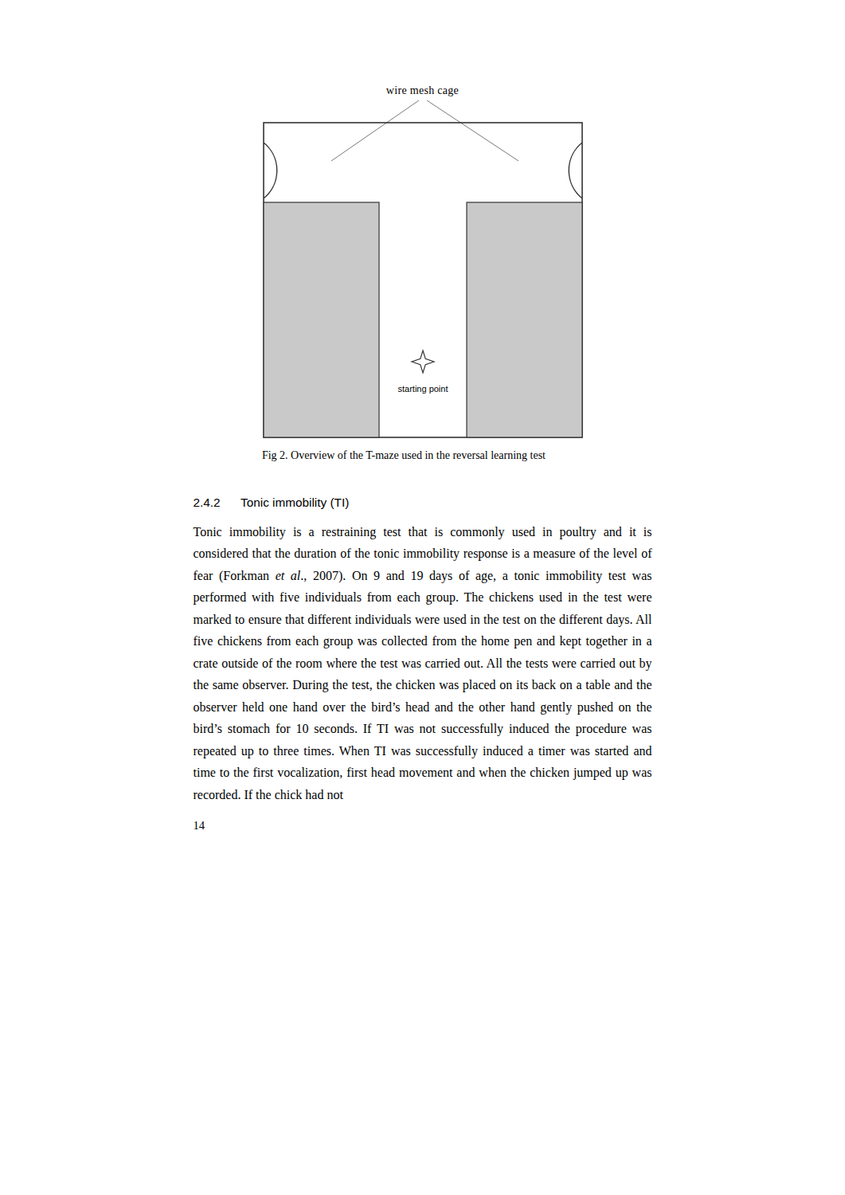wire mesh cage
starting point
Fig 2. Overview of the T-maze used in the reversal learning test
2.4.2 Tonic immobility (TI)
Tonic immobility is a restraining test that is commonly used in poultry and it is considered that the duration of the tonic immobility response is a measure of the level of fear (Forkman et al., 2007). On 9 and 19 days of age, a tonic immobility test was performed with five individuals from each group. The chickens used in the test were marked to ensure that different individuals were used in the test on the different days. All five chickens from each group was collected from the home pen and kept together in a crate outside of the room where the test was carried out. All the tests were carried out by the same observer. During the test, the chicken was placed on its back on a table and the observer held one hand over the bird’s head and the other hand gently pushed on the bird’s stomach for 10 seconds. If TI was not successfully induced the procedure was repeated up to three times. When TI was successfully induced a timer was started and time to the first vocalization, first head movement and when the chicken jumped up was recorded. If the chick had not
14